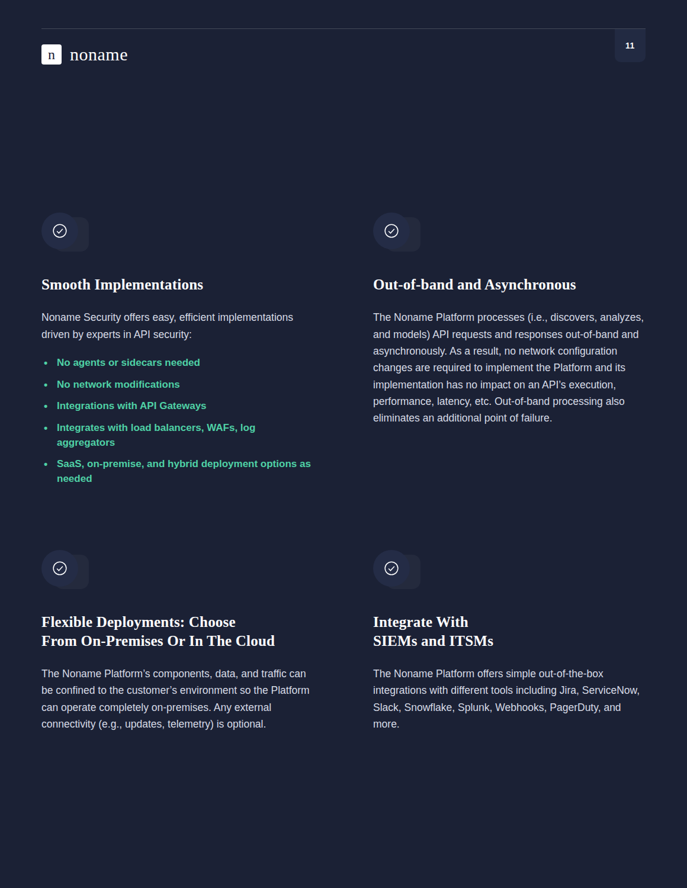n
noname
11
Smooth Implementations
Noname Security offers easy, efficient implementations driven by experts in API security:
No agents or sidecars needed
No network modifications
Integrations with API Gateways
Integrates with load balancers, WAFs, log aggregators
SaaS, on-premise, and hybrid deployment options as needed
Out-of-band and Asynchronous
The Noname Platform processes (i.e., discovers, analyzes, and models) API requests and responses out-of-band and asynchronously. As a result, no network configuration changes are required to implement the Platform and its implementation has no impact on an API’s execution, performance, latency, etc. Out-of-band processing also eliminates an additional point of failure.
Flexible Deployments: Choose
From On-Premises Or In The Cloud
The Noname Platform’s components, data, and traffic can be confined to the customer’s environment so the Platform can operate completely on-premises. Any external connectivity (e.g., updates, telemetry) is optional.
Integrate With
SIEMs and ITSMs
The Noname Platform offers simple out-of-the-box integrations with different tools including Jira, ServiceNow, Slack, Snowflake, Splunk, Webhooks, PagerDuty, and more.